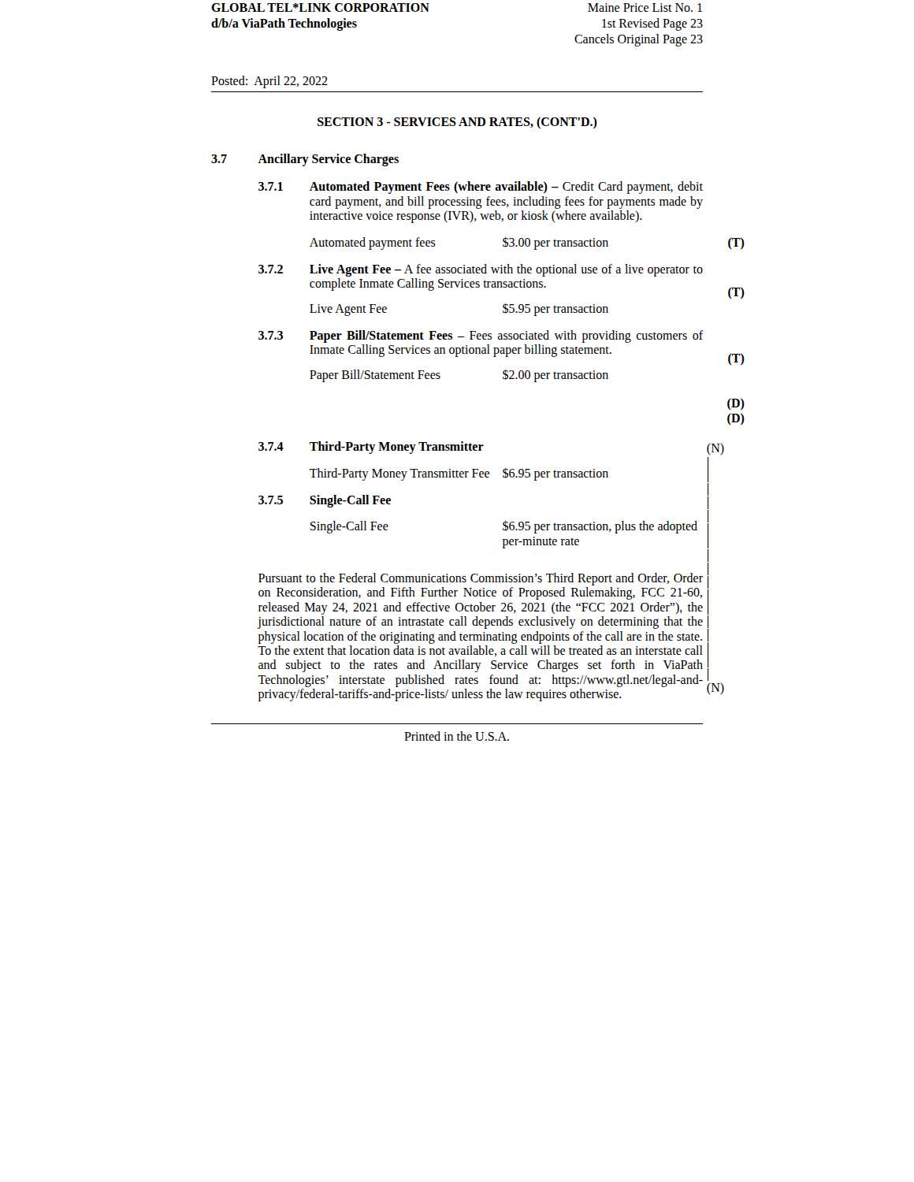GLOBAL TEL*LINK CORPORATION
d/b/a ViaPath Technologies
Maine Price List No. 1
1st Revised Page 23
Cancels Original Page 23
Posted: April 22, 2022
SECTION 3 - SERVICES AND RATES, (CONT'D.)
3.7
Ancillary Service Charges
3.7.1
Automated Payment Fees (where available) – Credit Card payment, debit card payment, and bill processing fees, including fees for payments made by interactive voice response (IVR), web, or kiosk (where available).
Automated payment fees
$3.00 per transaction
(T)
3.7.2
Live Agent Fee – A fee associated with the optional use of a live operator to complete Inmate Calling Services transactions.
Live Agent Fee
$5.95 per transaction
(T)
3.7.3
Paper Bill/Statement Fees – Fees associated with providing customers of Inmate Calling Services an optional paper billing statement.
Paper Bill/Statement Fees
$2.00 per transaction
(T)
(D)
(D)
(N)
|
|
|
|
|
|
|
|
|
|
|
|
|
|
|
|
|
(N)
3.7.4
Third-Party Money Transmitter
Third-Party Money Transmitter Fee
$6.95 per transaction
3.7.5
Single-Call Fee
Single-Call Fee
$6.95 per transaction, plus the adopted per-minute rate
Pursuant to the Federal Communications Commission’s Third Report and Order, Order on Reconsideration, and Fifth Further Notice of Proposed Rulemaking, FCC 21-60, released May 24, 2021 and effective October 26, 2021 (the “FCC 2021 Order”), the jurisdictional nature of an intrastate call depends exclusively on determining that the physical location of the originating and terminating endpoints of the call are in the state. To the extent that location data is not available, a call will be treated as an interstate call and subject to the rates and Ancillary Service Charges set forth in ViaPath Technologies’ interstate published rates found at: https://www.gtl.net/legal-and-privacy/federal-tariffs-and-price-lists/ unless the law requires otherwise.
Printed in the U.S.A.